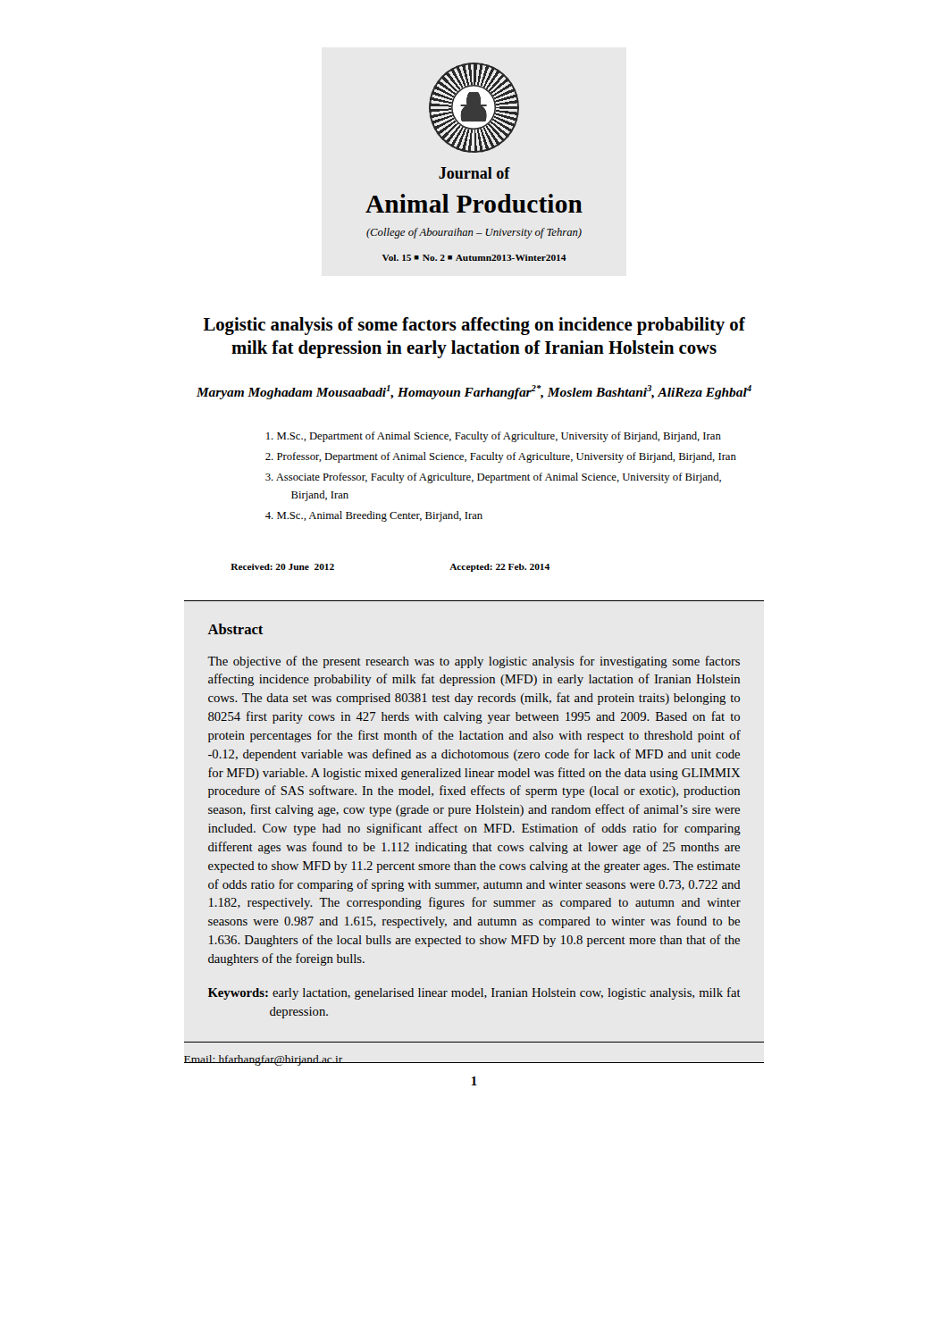Journal of
Animal Production
(College of Abouraihan – University of Tehran)
Vol. 15 ■ No. 2 ■ Autumn2013-Winter2014
Logistic analysis of some factors affecting on incidence probability of milk fat depression in early lactation of Iranian Holstein cows
Maryam Moghadam Mousaabadi1, Homayoun Farhangfar2*, Moslem Bashtani3, AliReza Eghbal4
1. M.Sc., Department of Animal Science, Faculty of Agriculture, University of Birjand, Birjand, Iran
2. Professor, Department of Animal Science, Faculty of Agriculture, University of Birjand, Birjand, Iran
3. Associate Professor, Faculty of Agriculture, Department of Animal Science, University of Birjand, Birjand, Iran
4. M.Sc., Animal Breeding Center, Birjand, Iran
Received: 20 June 2012 Accepted: 22 Feb. 2014
Abstract
The objective of the present research was to apply logistic analysis for investigating some factors affecting incidence probability of milk fat depression (MFD) in early lactation of Iranian Holstein cows. The data set was comprised 80381 test day records (milk, fat and protein traits) belonging to 80254 first parity cows in 427 herds with calving year between 1995 and 2009. Based on fat to protein percentages for the first month of the lactation and also with respect to threshold point of -0.12, dependent variable was defined as a dichotomous (zero code for lack of MFD and unit code for MFD) variable. A logistic mixed generalized linear model was fitted on the data using GLIMMIX procedure of SAS software. In the model, fixed effects of sperm type (local or exotic), production season, first calving age, cow type (grade or pure Holstein) and random effect of animal’s sire were included. Cow type had no significant affect on MFD. Estimation of odds ratio for comparing different ages was found to be 1.112 indicating that cows calving at lower age of 25 months are expected to show MFD by 11.2 percent smore than the cows calving at the greater ages. The estimate of odds ratio for comparing of spring with summer, autumn and winter seasons were 0.73, 0.722 and 1.182, respectively. The corresponding figures for summer as compared to autumn and winter seasons were 0.987 and 1.615, respectively, and autumn as compared to winter was found to be 1.636. Daughters of the local bulls are expected to show MFD by 10.8 percent more than that of the daughters of the foreign bulls.
Keywords: early lactation, genelarised linear model, Iranian Holstein cow, logistic analysis, milk fat depression.
Email: hfarhangfar@birjand.ac.ir
1